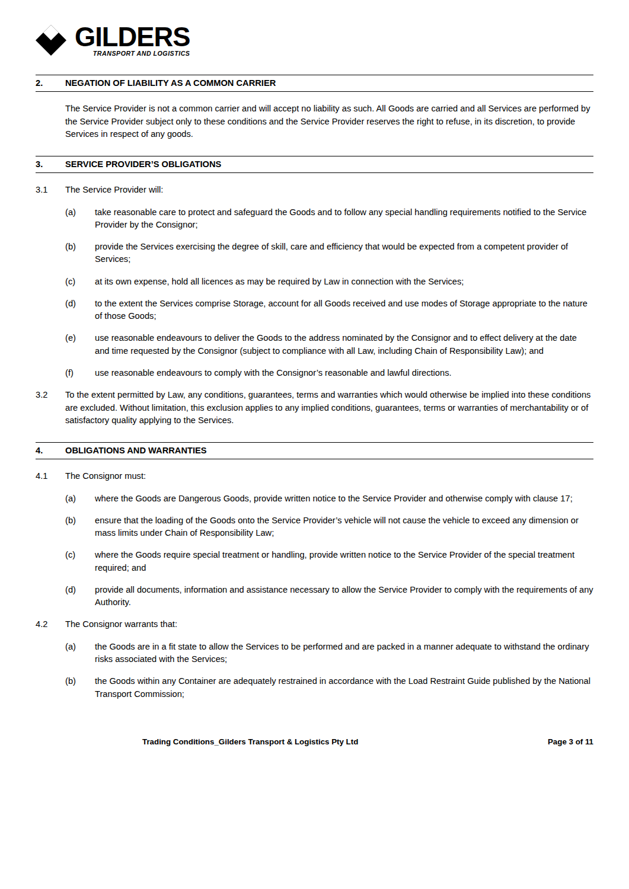GILDERS
TRANSPORT AND LOGISTICS
2. NEGATION OF LIABILITY AS A COMMON CARRIER
The Service Provider is not a common carrier and will accept no liability as such. All Goods are carried and all Services are performed by the Service Provider subject only to these conditions and the Service Provider reserves the right to refuse, in its discretion, to provide Services in respect of any goods.
3. SERVICE PROVIDER’S OBLIGATIONS
3.1
The Service Provider will:
(a)
take reasonable care to protect and safeguard the Goods and to follow any special handling requirements notified to the Service Provider by the Consignor;
(b)
provide the Services exercising the degree of skill, care and efficiency that would be expected from a competent provider of Services;
(c)
at its own expense, hold all licences as may be required by Law in connection with the Services;
(d)
to the extent the Services comprise Storage, account for all Goods received and use modes of Storage appropriate to the nature of those Goods;
(e)
use reasonable endeavours to deliver the Goods to the address nominated by the Consignor and to effect delivery at the date and time requested by the Consignor (subject to compliance with all Law, including Chain of Responsibility Law); and
(f)
use reasonable endeavours to comply with the Consignor’s reasonable and lawful directions.
3.2
To the extent permitted by Law, any conditions, guarantees, terms and warranties which would otherwise be implied into these conditions are excluded. Without limitation, this exclusion applies to any implied conditions, guarantees, terms or warranties of merchantability or of satisfactory quality applying to the Services.
4. OBLIGATIONS AND WARRANTIES
4.1
The Consignor must:
(a)
where the Goods are Dangerous Goods, provide written notice to the Service Provider and otherwise comply with clause 17;
(b)
ensure that the loading of the Goods onto the Service Provider’s vehicle will not cause the vehicle to exceed any dimension or mass limits under Chain of Responsibility Law;
(c)
where the Goods require special treatment or handling, provide written notice to the Service Provider of the special treatment required; and
(d)
provide all documents, information and assistance necessary to allow the Service Provider to comply with the requirements of any Authority.
4.2
The Consignor warrants that:
(a)
the Goods are in a fit state to allow the Services to be performed and are packed in a manner adequate to withstand the ordinary risks associated with the Services;
(b)
the Goods within any Container are adequately restrained in accordance with the Load Restraint Guide published by the National Transport Commission;
Trading Conditions_Gilders Transport & Logistics Pty Ltd Page 3 of 11